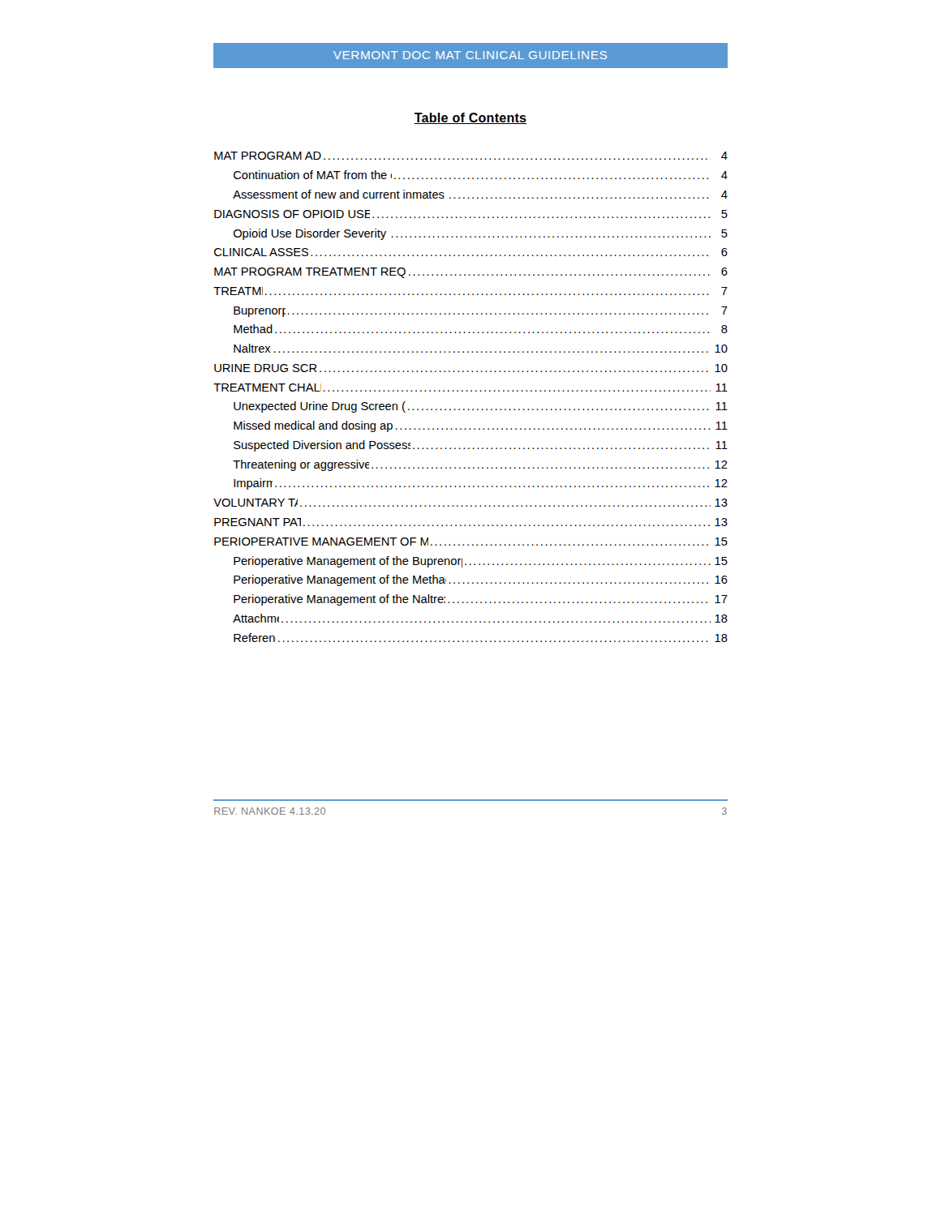VERMONT DOC MAT CLINICAL GUIDELINES
Table of Contents
MAT PROGRAM ADMISSION ........................................................................................................................... 4
Continuation of MAT from the community ............................................................................................. 4
Assessment of new and current inmates seeking MAT ........................................................................... 4
DIAGNOSIS OF OPIOID USE DISORDER ......................................................................................................... 5
Opioid Use Disorder Severity Definitions .............................................................................................. 5
CLINICAL ASSESSMENT ............................................................................................................................. 6
MAT PROGRAM TREATMENT REQUIREMENTS ......................................................................................... 6
TREATMENT ............................................................................................................................................. 7
Buprenorphine ......................................................................................................................................... 7
Methadone .............................................................................................................................................. 8
Naltrexone .............................................................................................................................................. 10
URINE DRUG SCREENING .......................................................................................................................... 10
TREATMENT CHALLENGES ......................................................................................................................... 11
Unexpected Urine Drug Screen (UDS) result ......................................................................................... 11
Missed medical and dosing appointments ............................................................................................. 11
Suspected Diversion and Possession charges ........................................................................................ 11
Threatening or aggressive behavior ..................................................................................................... 12
Impairment .............................................................................................................................................. 12
VOLUNTARY TAPERS ................................................................................................................................ 13
PREGNANT PATIENTS ............................................................................................................................... 13
PERIOPERATIVE MANAGEMENT OF MAT PATIENTS .................................................................................. 15
Perioperative Management of the Buprenorphine Patient ..................................................................... 15
Perioperative Management of the Methadone Patient .......................................................................... 16
Perioperative Management of the Naltrexone Patient .......................................................................... 17
Attachments: ............................................................................................................................................ 18
References: ............................................................................................................................................. 18
REV. NANKOE 4.13.20 3